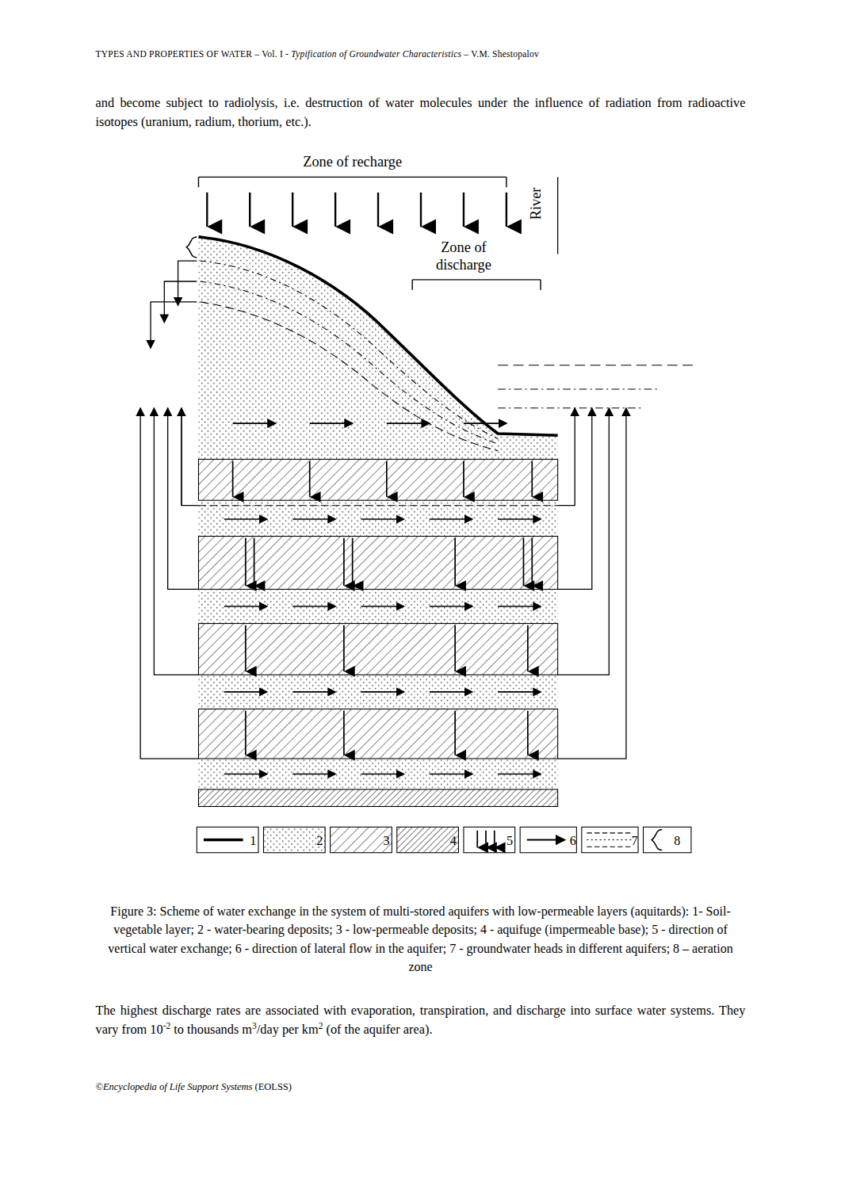TYPES AND PROPERTIES OF WATER – Vol. I - Typification of Groundwater Characteristics – V.M. Shestopalov
and become subject to radiolysis, i.e. destruction of water molecules under the influence of radiation from radioactive isotopes (uranium, radium, thorium, etc.).
Zone of recharge River Zone of discharge 1 2 3 4 5 6 7 8
Figure 3: Scheme of water exchange in the system of multi-stored aquifers with low-permeable layers (aquitards): 1- Soil-vegetable layer; 2 - water-bearing deposits; 3 - low-permeable deposits; 4 - aquifuge (impermeable base); 5 - direction of vertical water exchange; 6 - direction of lateral flow in the aquifer; 7 - groundwater heads in different aquifers; 8 – aeration zone
The highest discharge rates are associated with evaporation, transpiration, and discharge into surface water systems. They vary from 10-2 to thousands m3/day per km2 (of the aquifer area).
©Encyclopedia of Life Support Systems (EOLSS)